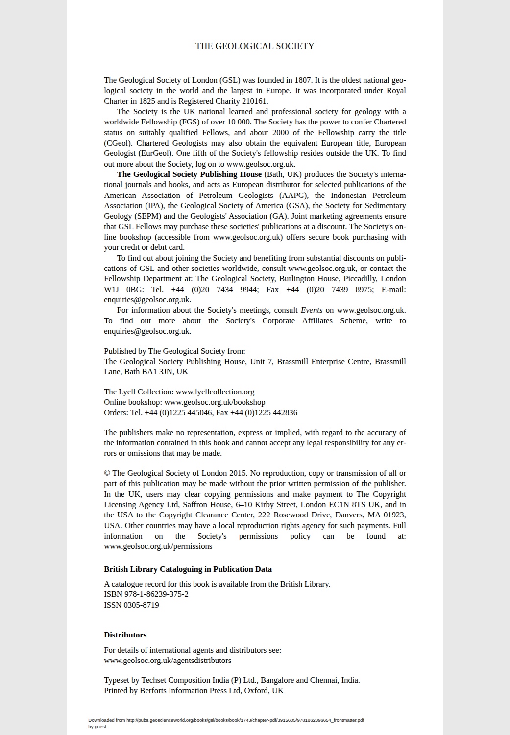THE GEOLOGICAL SOCIETY
The Geological Society of London (GSL) was founded in 1807. It is the oldest national geological society in the world and the largest in Europe. It was incorporated under Royal Charter in 1825 and is Registered Charity 210161.
The Society is the UK national learned and professional society for geology with a worldwide Fellowship (FGS) of over 10 000. The Society has the power to confer Chartered status on suitably qualified Fellows, and about 2000 of the Fellowship carry the title (CGeol). Chartered Geologists may also obtain the equivalent European title, European Geologist (EurGeol). One fifth of the Society's fellowship resides outside the UK. To find out more about the Society, log on to www.geolsoc.org.uk.
The Geological Society Publishing House (Bath, UK) produces the Society's international journals and books, and acts as European distributor for selected publications of the American Association of Petroleum Geologists (AAPG), the Indonesian Petroleum Association (IPA), the Geological Society of America (GSA), the Society for Sedimentary Geology (SEPM) and the Geologists' Association (GA). Joint marketing agreements ensure that GSL Fellows may purchase these societies' publications at a discount. The Society's online bookshop (accessible from www.geolsoc.org.uk) offers secure book purchasing with your credit or debit card.
To find out about joining the Society and benefiting from substantial discounts on publications of GSL and other societies worldwide, consult www.geolsoc.org.uk, or contact the Fellowship Department at: The Geological Society, Burlington House, Piccadilly, London W1J 0BG: Tel. +44 (0)20 7434 9944; Fax +44 (0)20 7439 8975; E-mail: enquiries@geolsoc.org.uk.
For information about the Society's meetings, consult Events on www.geolsoc.org.uk. To find out more about the Society's Corporate Affiliates Scheme, write to enquiries@geolsoc.org.uk.
Published by The Geological Society from:
The Geological Society Publishing House, Unit 7, Brassmill Enterprise Centre, Brassmill Lane, Bath BA1 3JN, UK
The Lyell Collection: www.lyellcollection.org
Online bookshop: www.geolsoc.org.uk/bookshop
Orders: Tel. +44 (0)1225 445046, Fax +44 (0)1225 442836
The publishers make no representation, express or implied, with regard to the accuracy of the information contained in this book and cannot accept any legal responsibility for any errors or omissions that may be made.
© The Geological Society of London 2015. No reproduction, copy or transmission of all or part of this publication may be made without the prior written permission of the publisher. In the UK, users may clear copying permissions and make payment to The Copyright Licensing Agency Ltd, Saffron House, 6–10 Kirby Street, London EC1N 8TS UK, and in the USA to the Copyright Clearance Center, 222 Rosewood Drive, Danvers, MA 01923, USA. Other countries may have a local reproduction rights agency for such payments. Full information on the Society's permissions policy can be found at: www.geolsoc.org.uk/permissions
British Library Cataloguing in Publication Data
A catalogue record for this book is available from the British Library.
ISBN 978-1-86239-375-2
ISSN 0305-8719
Distributors
For details of international agents and distributors see:
www.geolsoc.org.uk/agentsdistributors
Typeset by Techset Composition India (P) Ltd., Bangalore and Chennai, India.
Printed by Berforts Information Press Ltd, Oxford, UK
Downloaded from http://pubs.geoscienceworld.org/books/gsl/books/book/1743/chapter-pdf/3915605/9781862396654_frontmatter.pdf
by guest